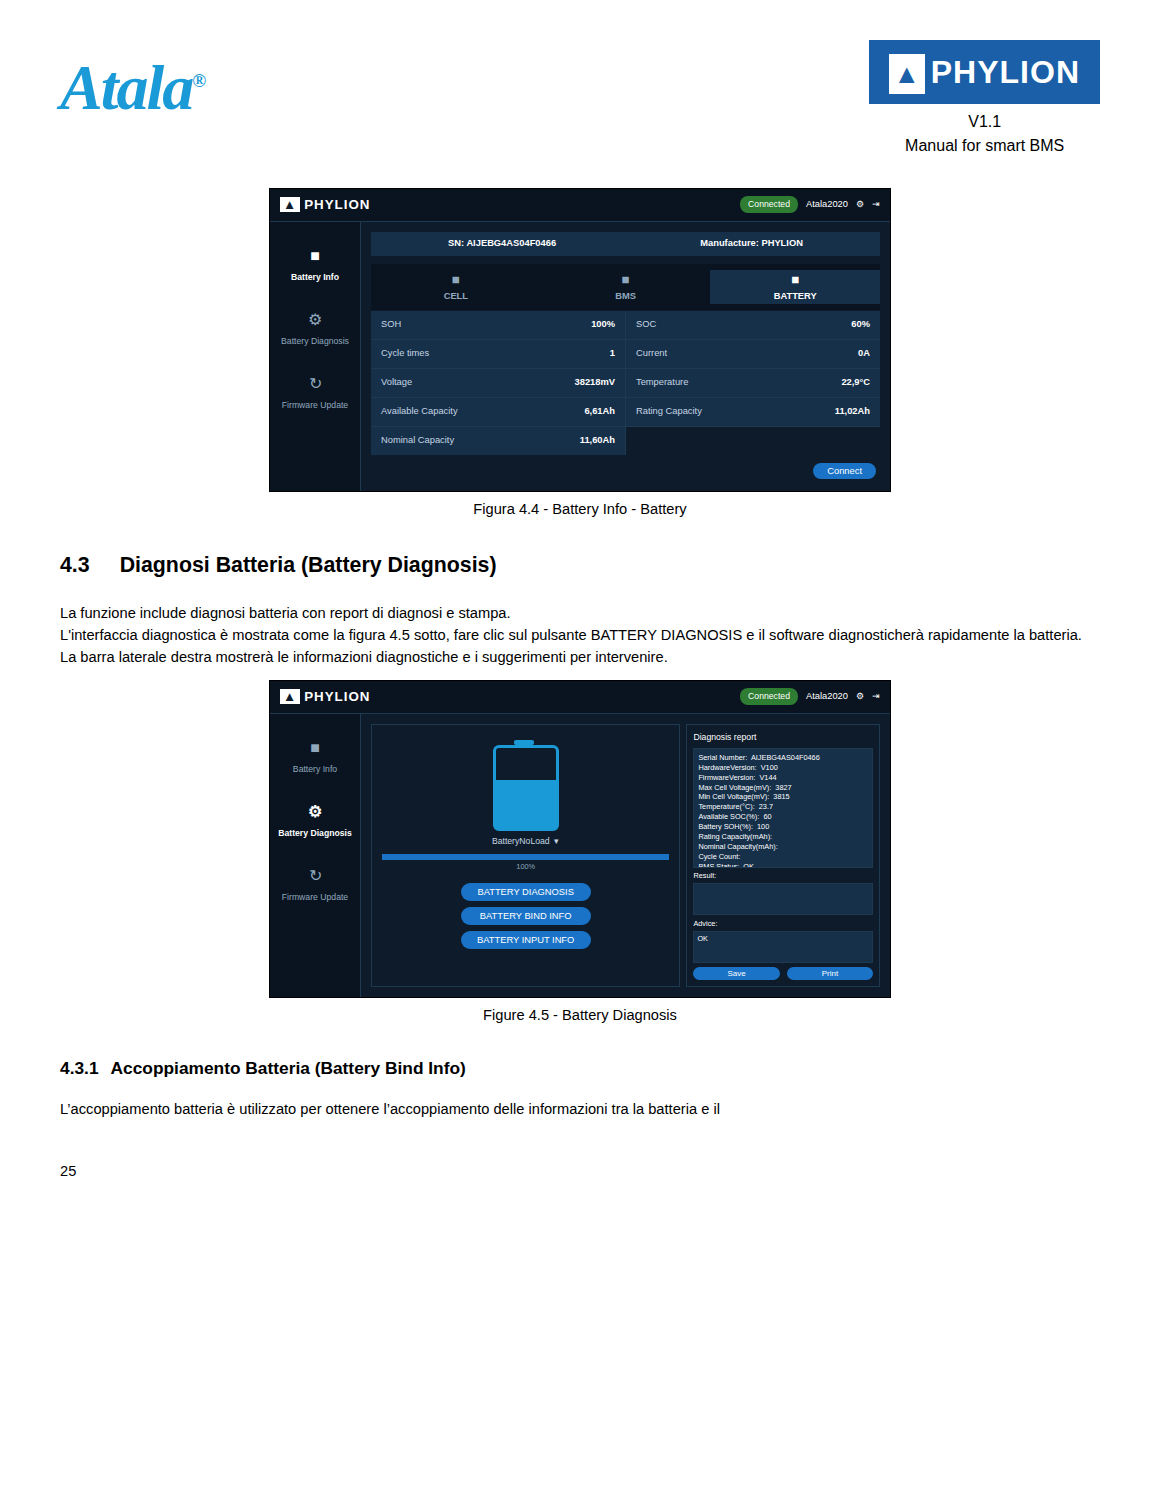Atala®
▲PHYLION
V1.1
Manual for smart BMS
▲PHYLION
Connected Atala2020 ⚙ ⇥
■Battery Info
⚙Battery Diagnosis
↻Firmware Update
SN: AIJEBG4AS04F0466
Manufacture: PHYLION
■CELL
■BMS
■BATTERY
SOH 100%
SOC 60%
Cycle times 1
Current 0A
Voltage 38218mV
Temperature 22,9°C
Available Capacity 6,61Ah
Rating Capacity 11,02Ah
Nominal Capacity 11,60Ah
Connect
Figura 4.4 - Battery Info - Battery
4.3 Diagnosi Batteria (Battery Diagnosis)
La funzione include diagnosi batteria con report di diagnosi e stampa.
L'interfaccia diagnostica è mostrata come la figura 4.5 sotto, fare clic sul pulsante BATTERY DIAGNOSIS e il software diagnosticherà rapidamente la batteria. La barra laterale destra mostrerà le informazioni diagnostiche e i suggerimenti per intervenire.
▲PHYLION
Connected Atala2020 ⚙ ⇥
■Battery Info
⚙Battery Diagnosis
↻Firmware Update
BatteryNoLoad ▾
100%
BATTERY DIAGNOSIS BATTERY BIND INFO BATTERY INPUT INFO
Diagnosis report
Serial Number: AIJEBG4AS04F0466
HardwareVersion: V100
FirmwareVersion: V144
Max Cell Voltage(mV): 3827
Min Cell Voltage(mV): 3815
Temperature(°C): 23.7
Available SOC(%): 60
Battery SOH(%): 100
Rating Capacity(mAh):
Nominal Capacity(mAh):
Cycle Count:
BMS Status: OK
Result:
Advice:
OK
Save Print
Figure 4.5 - Battery Diagnosis
4.3.1 Accoppiamento Batteria (Battery Bind Info)
L’accoppiamento batteria è utilizzato per ottenere l’accoppiamento delle informazioni tra la batteria e il
25